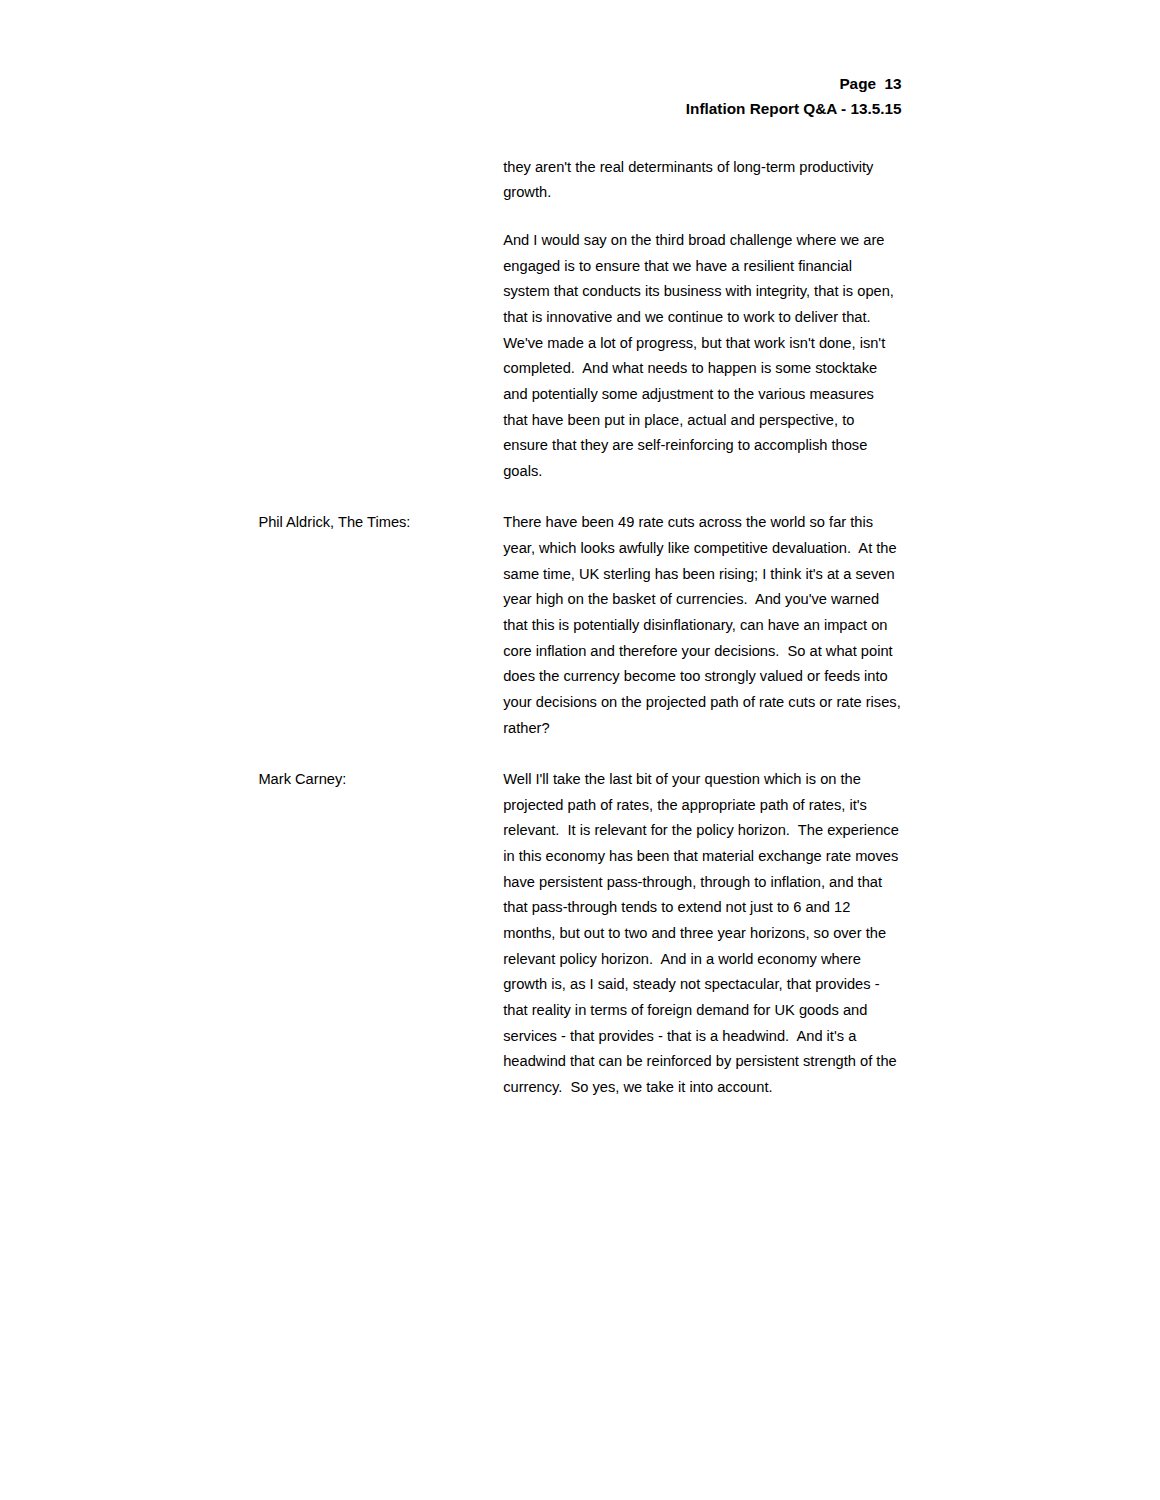Page 13
Inflation Report Q&A - 13.5.15
they aren't the real determinants of long-term productivity growth.
And I would say on the third broad challenge where we are engaged is to ensure that we have a resilient financial system that conducts its business with integrity, that is open, that is innovative and we continue to work to deliver that. We've made a lot of progress, but that work isn't done, isn't completed. And what needs to happen is some stocktake and potentially some adjustment to the various measures that have been put in place, actual and perspective, to ensure that they are self-reinforcing to accomplish those goals.
Phil Aldrick, The Times:
There have been 49 rate cuts across the world so far this year, which looks awfully like competitive devaluation. At the same time, UK sterling has been rising; I think it's at a seven year high on the basket of currencies. And you've warned that this is potentially disinflationary, can have an impact on core inflation and therefore your decisions. So at what point does the currency become too strongly valued or feeds into your decisions on the projected path of rate cuts or rate rises, rather?
Mark Carney:
Well I'll take the last bit of your question which is on the projected path of rates, the appropriate path of rates, it's relevant. It is relevant for the policy horizon. The experience in this economy has been that material exchange rate moves have persistent pass-through, through to inflation, and that that pass-through tends to extend not just to 6 and 12 months, but out to two and three year horizons, so over the relevant policy horizon. And in a world economy where growth is, as I said, steady not spectacular, that provides - that reality in terms of foreign demand for UK goods and services - that provides - that is a headwind. And it's a headwind that can be reinforced by persistent strength of the currency. So yes, we take it into account.